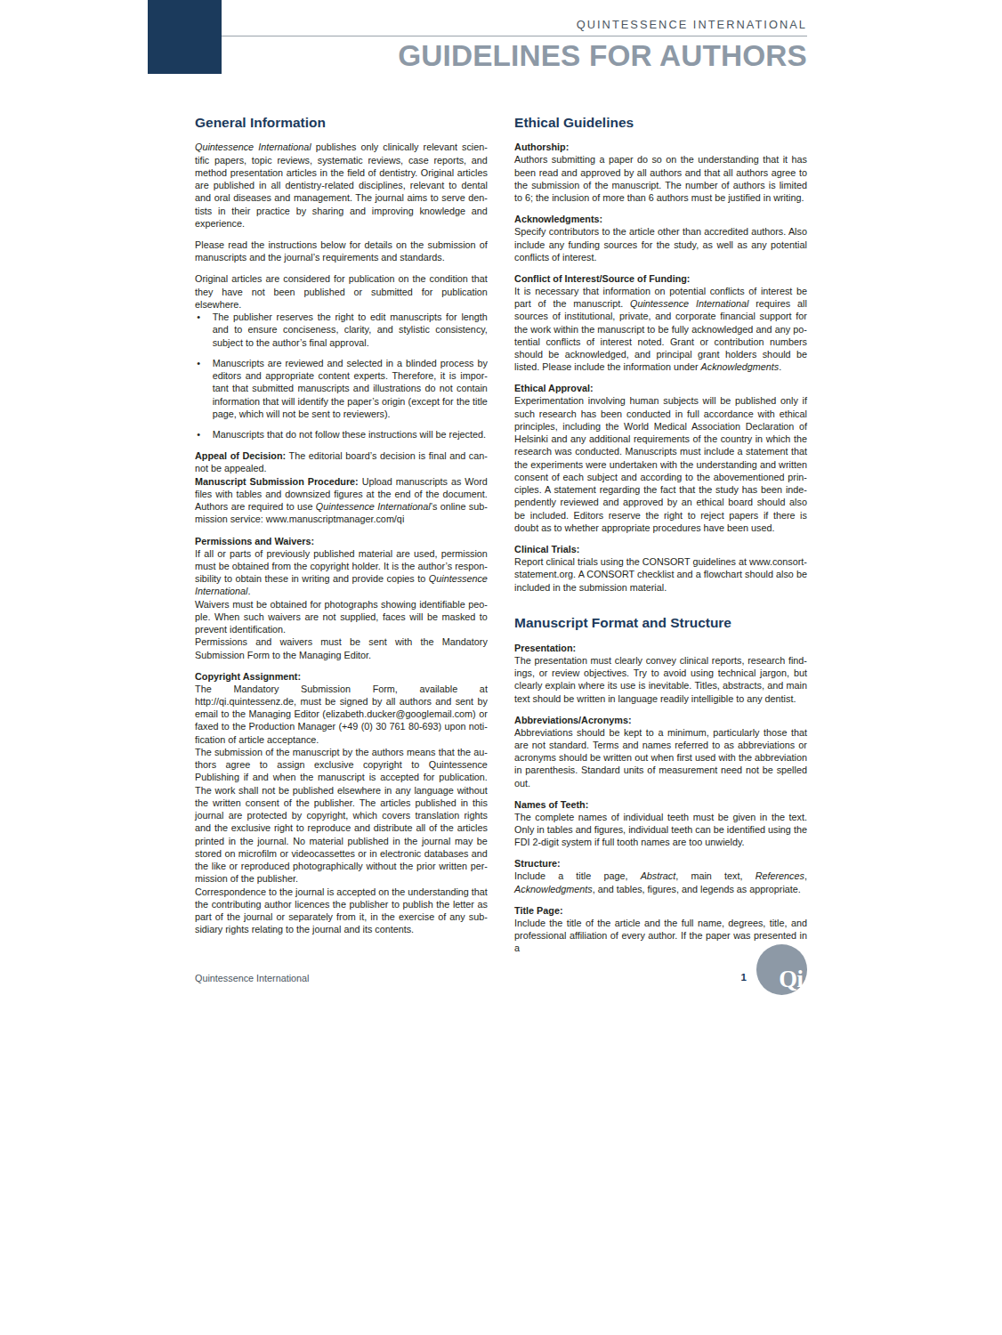Quintessence International
Guidelines for Authors
General Information
Quintessence International publishes only clinically relevant scientific papers, topic reviews, systematic reviews, case reports, and method presentation articles in the field of dentistry. Original articles are published in all dentistry-related disciplines, relevant to dental and oral diseases and management. The journal aims to serve dentists in their practice by sharing and improving knowledge and experience.
Please read the instructions below for details on the submission of manuscripts and the journal’s requirements and standards.
Original articles are considered for publication on the condition that they have not been published or submitted for publication elsewhere.
The publisher reserves the right to edit manuscripts for length and to ensure conciseness, clarity, and stylistic consistency, subject to the author’s final approval.
Manuscripts are reviewed and selected in a blinded process by editors and appropriate content experts. Therefore, it is important that submitted manuscripts and illustrations do not contain information that will identify the paper’s origin (except for the title page, which will not be sent to reviewers).
Manuscripts that do not follow these instructions will be rejected.
Appeal of Decision: The editorial board’s decision is final and cannot be appealed.
Manuscript Submission Procedure: Upload manuscripts as Word files with tables and downsized figures at the end of the document. Authors are required to use Quintessence International’s online submission service: www.manuscriptmanager.com/qi
Permissions and Waivers:
If all or parts of previously published material are used, permission must be obtained from the copyright holder. It is the author’s responsibility to obtain these in writing and provide copies to Quintessence International.
Waivers must be obtained for photographs showing identifiable people. When such waivers are not supplied, faces will be masked to prevent identification.
Permissions and waivers must be sent with the Mandatory Submission Form to the Managing Editor.
Copyright Assignment:
The Mandatory Submission Form, available at http://qi.quintessenz.de, must be signed by all authors and sent by email to the Managing Editor (elizabeth.ducker@googlemail.com) or faxed to the Production Manager (+49 (0) 30 761 80-693) upon notification of article acceptance.
The submission of the manuscript by the authors means that the authors agree to assign exclusive copyright to Quintessence Publishing if and when the manuscript is accepted for publication. The work shall not be published elsewhere in any language without the written consent of the publisher. The articles published in this journal are protected by copyright, which covers translation rights and the exclusive right to reproduce and distribute all of the articles printed in the journal. No material published in the journal may be stored on microfilm or videocassettes or in electronic databases and the like or reproduced photographically without the prior written permission of the publisher.
Correspondence to the journal is accepted on the understanding that the contributing author licences the publisher to publish the letter as part of the journal or separately from it, in the exercise of any subsidiary rights relating to the journal and its contents.
Ethical Guidelines
Authorship:
Authors submitting a paper do so on the understanding that it has been read and approved by all authors and that all authors agree to the submission of the manuscript. The number of authors is limited to 6; the inclusion of more than 6 authors must be justified in writing.
Acknowledgments:
Specify contributors to the article other than accredited authors. Also include any funding sources for the study, as well as any potential conflicts of interest.
Conflict of Interest/Source of Funding:
It is necessary that information on potential conflicts of interest be part of the manuscript. Quintessence International requires all sources of institutional, private, and corporate financial support for the work within the manuscript to be fully acknowledged and any potential conflicts of interest noted. Grant or contribution numbers should be acknowledged, and principal grant holders should be listed. Please include the information under Acknowledgments.
Ethical Approval:
Experimentation involving human subjects will be published only if such research has been conducted in full accordance with ethical principles, including the World Medical Association Declaration of Helsinki and any additional requirements of the country in which the research was conducted. Manuscripts must include a statement that the experiments were undertaken with the understanding and written consent of each subject and according to the abovementioned principles. A statement regarding the fact that the study has been independently reviewed and approved by an ethical board should also be included. Editors reserve the right to reject papers if there is doubt as to whether appropriate procedures have been used.
Clinical Trials:
Report clinical trials using the CONSORT guidelines at www.consort-statement.org. A CONSORT checklist and a flowchart should also be included in the submission material.
Manuscript Format and Structure
Presentation:
The presentation must clearly convey clinical reports, research findings, or review objectives. Try to avoid using technical jargon, but clearly explain where its use is inevitable. Titles, abstracts, and main text should be written in language readily intelligible to any dentist.
Abbreviations/Acronyms:
Abbreviations should be kept to a minimum, particularly those that are not standard. Terms and names referred to as abbreviations or acronyms should be written out when first used with the abbreviation in parenthesis. Standard units of measurement need not be spelled out.
Names of Teeth:
The complete names of individual teeth must be given in the text. Only in tables and figures, individual teeth can be identified using the FDI 2-digit system if full tooth names are too unwieldy.
Structure:
Include a title page, Abstract, main text, References, Acknowledgments, and tables, figures, and legends as appropriate.
Title Page:
Include the title of the article and the full name, degrees, title, and professional affiliation of every author. If the paper was presented in a
Quintessence International
1
Qi